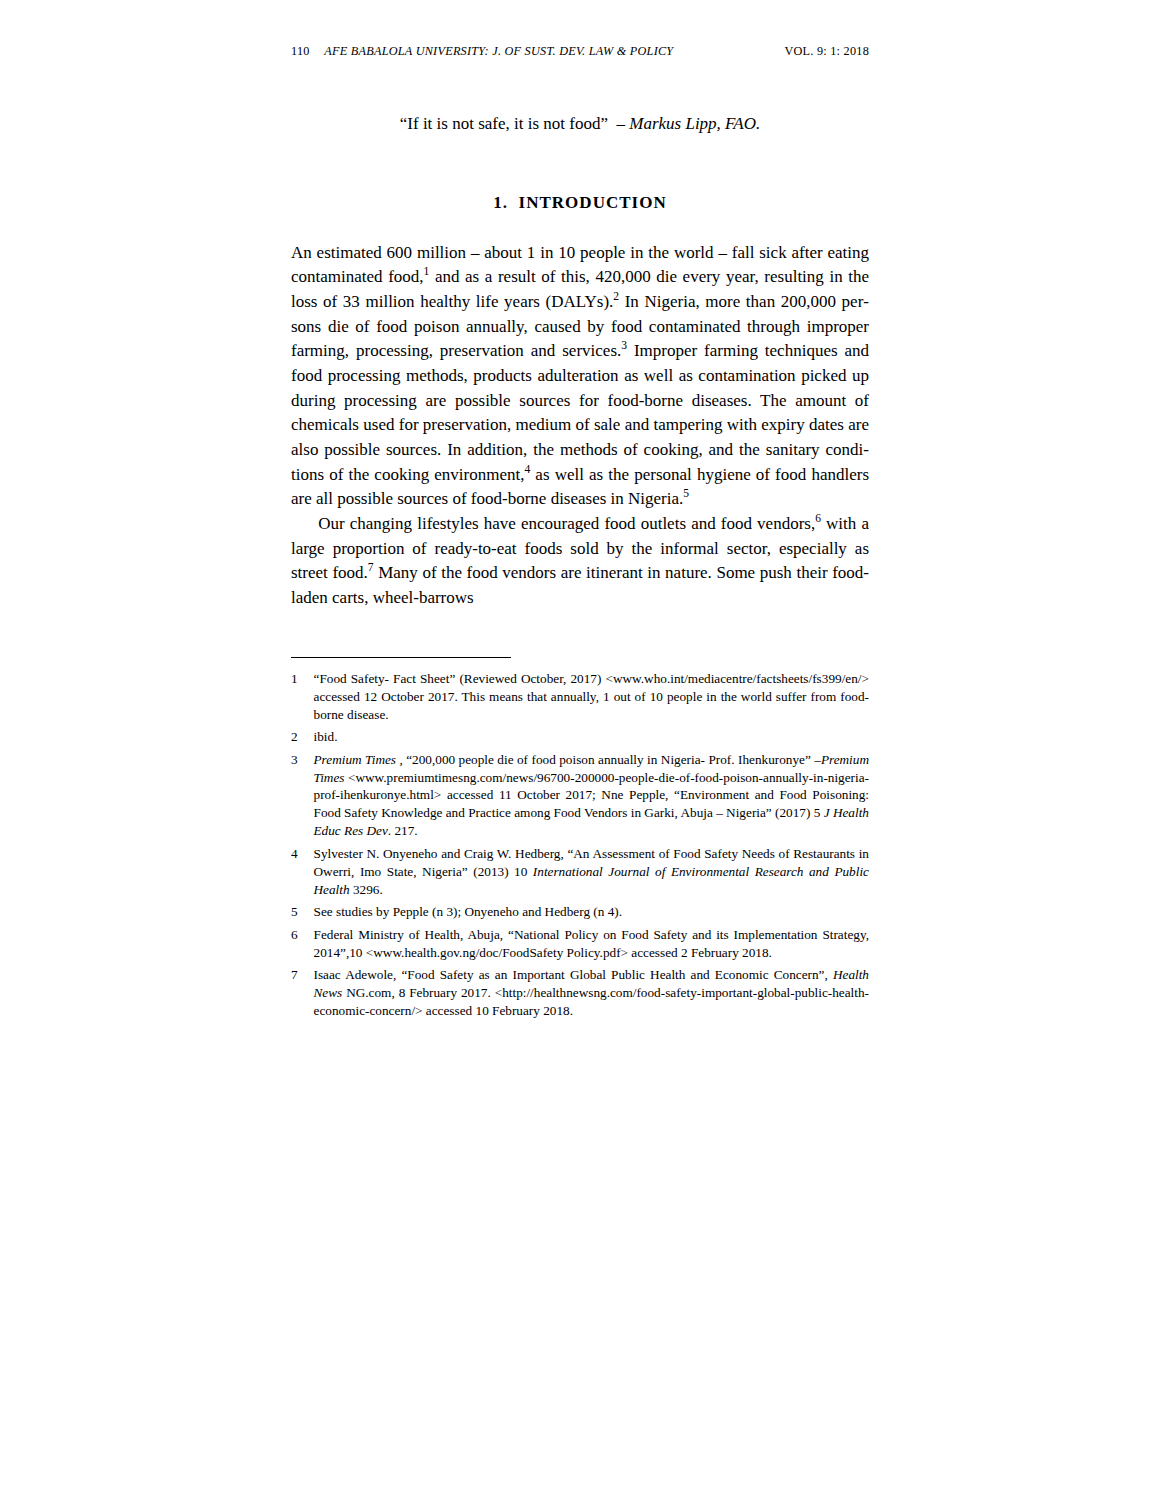110 Afe Babalola University: J. of Sust. Dev. Law & Policy Vol. 9: 1: 2018
“If it is not safe, it is not food” – Markus Lipp, FAO.
1. INTRODUCTION
An estimated 600 million – about 1 in 10 people in the world – fall sick after eating contaminated food,1 and as a result of this, 420,000 die every year, resulting in the loss of 33 million healthy life years (DALYs).2 In Nigeria, more than 200,000 persons die of food poison annually, caused by food contaminated through improper farming, processing, preservation and services.3 Improper farming techniques and food processing methods, products adulteration as well as contamination picked up during processing are possible sources for food-borne diseases. The amount of chemicals used for preservation, medium of sale and tampering with expiry dates are also possible sources. In addition, the methods of cooking, and the sanitary conditions of the cooking environment,4 as well as the personal hygiene of food handlers are all possible sources of food-borne diseases in Nigeria.5
Our changing lifestyles have encouraged food outlets and food vendors,6 with a large proportion of ready-to-eat foods sold by the informal sector, especially as street food.7 Many of the food vendors are itinerant in nature. Some push their food-laden carts, wheel-barrows
“Food Safety- Fact Sheet” (Reviewed October, 2017) <www.who.int/mediacentre/factsheets/fs399/en/> accessed 12 October 2017. This means that annually, 1 out of 10 people in the world suffer from foodborne disease.
ibid.
Premium Times , “200,000 people die of food poison annually in Nigeria- Prof. Ihenkuronye” –Premium Times <www.premiumtimesng.com/news/96700-200000-people-die-of-food-poison-annually-in-nigeria-prof-ihenkuronye.html> accessed 11 October 2017; Nne Pepple, “Environment and Food Poisoning: Food Safety Knowledge and Practice among Food Vendors in Garki, Abuja – Nigeria” (2017) 5 J Health Educ Res Dev. 217.
Sylvester N. Onyeneho and Craig W. Hedberg, “An Assessment of Food Safety Needs of Restaurants in Owerri, Imo State, Nigeria” (2013) 10 International Journal of Environmental Research and Public Health 3296.
See studies by Pepple (n 3); Onyeneho and Hedberg (n 4).
Federal Ministry of Health, Abuja, “National Policy on Food Safety and its Implementation Strategy, 2014”,10 <www.health.gov.ng/doc/FoodSafety Policy.pdf> accessed 2 February 2018.
Isaac Adewole, “Food Safety as an Important Global Public Health and Economic Concern”, Health News NG.com, 8 February 2017. <http://healthnewsng.com/food-safety-important-global-public-health-economic-concern/> accessed 10 February 2018.